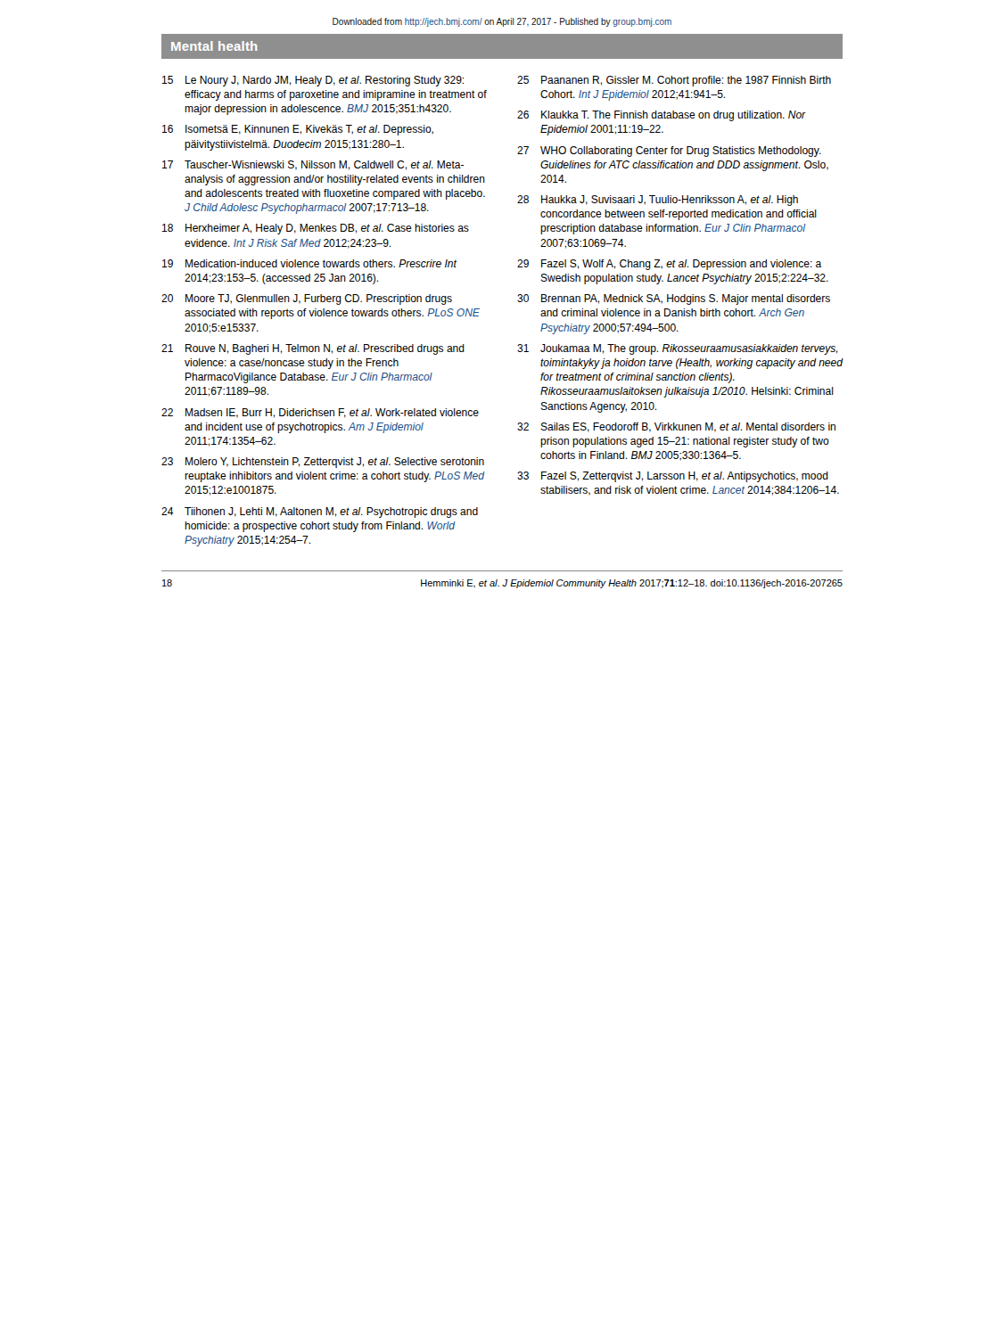Downloaded from http://jech.bmj.com/ on April 27, 2017 - Published by group.bmj.com
Mental health
15 Le Noury J, Nardo JM, Healy D, et al. Restoring Study 329: efficacy and harms of paroxetine and imipramine in treatment of major depression in adolescence. BMJ 2015;351:h4320.
16 Isometsä E, Kinnunen E, Kivekäs T, et al. Depressio, päivitystiivistelmä. Duodecim 2015;131:280–1.
17 Tauscher-Wisniewski S, Nilsson M, Caldwell C, et al. Meta-analysis of aggression and/or hostility-related events in children and adolescents treated with fluoxetine compared with placebo. J Child Adolesc Psychopharmacol 2007;17:713–18.
18 Herxheimer A, Healy D, Menkes DB, et al. Case histories as evidence. Int J Risk Saf Med 2012;24:23–9.
19 Medication-induced violence towards others. Prescrire Int 2014;23:153–5. (accessed 25 Jan 2016).
20 Moore TJ, Glenmullen J, Furberg CD. Prescription drugs associated with reports of violence towards others. PLoS ONE 2010;5:e15337.
21 Rouve N, Bagheri H, Telmon N, et al. Prescribed drugs and violence: a case/noncase study in the French PharmacoVigilance Database. Eur J Clin Pharmacol 2011;67:1189–98.
22 Madsen IE, Burr H, Diderichsen F, et al. Work-related violence and incident use of psychotropics. Am J Epidemiol 2011;174:1354–62.
23 Molero Y, Lichtenstein P, Zetterqvist J, et al. Selective serotonin reuptake inhibitors and violent crime: a cohort study. PLoS Med 2015;12:e1001875.
24 Tiihonen J, Lehti M, Aaltonen M, et al. Psychotropic drugs and homicide: a prospective cohort study from Finland. World Psychiatry 2015;14:254–7.
25 Paananen R, Gissler M. Cohort profile: the 1987 Finnish Birth Cohort. Int J Epidemiol 2012;41:941–5.
26 Klaukka T. The Finnish database on drug utilization. Nor Epidemiol 2001;11:19–22.
27 WHO Collaborating Center for Drug Statistics Methodology. Guidelines for ATC classification and DDD assignment. Oslo, 2014.
28 Haukka J, Suvisaari J, Tuulio-Henriksson A, et al. High concordance between self-reported medication and official prescription database information. Eur J Clin Pharmacol 2007;63:1069–74.
29 Fazel S, Wolf A, Chang Z, et al. Depression and violence: a Swedish population study. Lancet Psychiatry 2015;2:224–32.
30 Brennan PA, Mednick SA, Hodgins S. Major mental disorders and criminal violence in a Danish birth cohort. Arch Gen Psychiatry 2000;57:494–500.
31 Joukamaa M, The group. Rikosseuraamusasiakkaiden terveys, toimintakyky ja hoidon tarve (Health, working capacity and need for treatment of criminal sanction clients). Rikosseuraamuslaitoksen julkaisuja 1/2010. Helsinki: Criminal Sanctions Agency, 2010.
32 Sailas ES, Feodoroff B, Virkkunen M, et al. Mental disorders in prison populations aged 15–21: national register study of two cohorts in Finland. BMJ 2005;330:1364–5.
33 Fazel S, Zetterqvist J, Larsson H, et al. Antipsychotics, mood stabilisers, and risk of violent crime. Lancet 2014;384:1206–14.
18
Hemminki E, et al. J Epidemiol Community Health 2017;71:12–18. doi:10.1136/jech-2016-207265